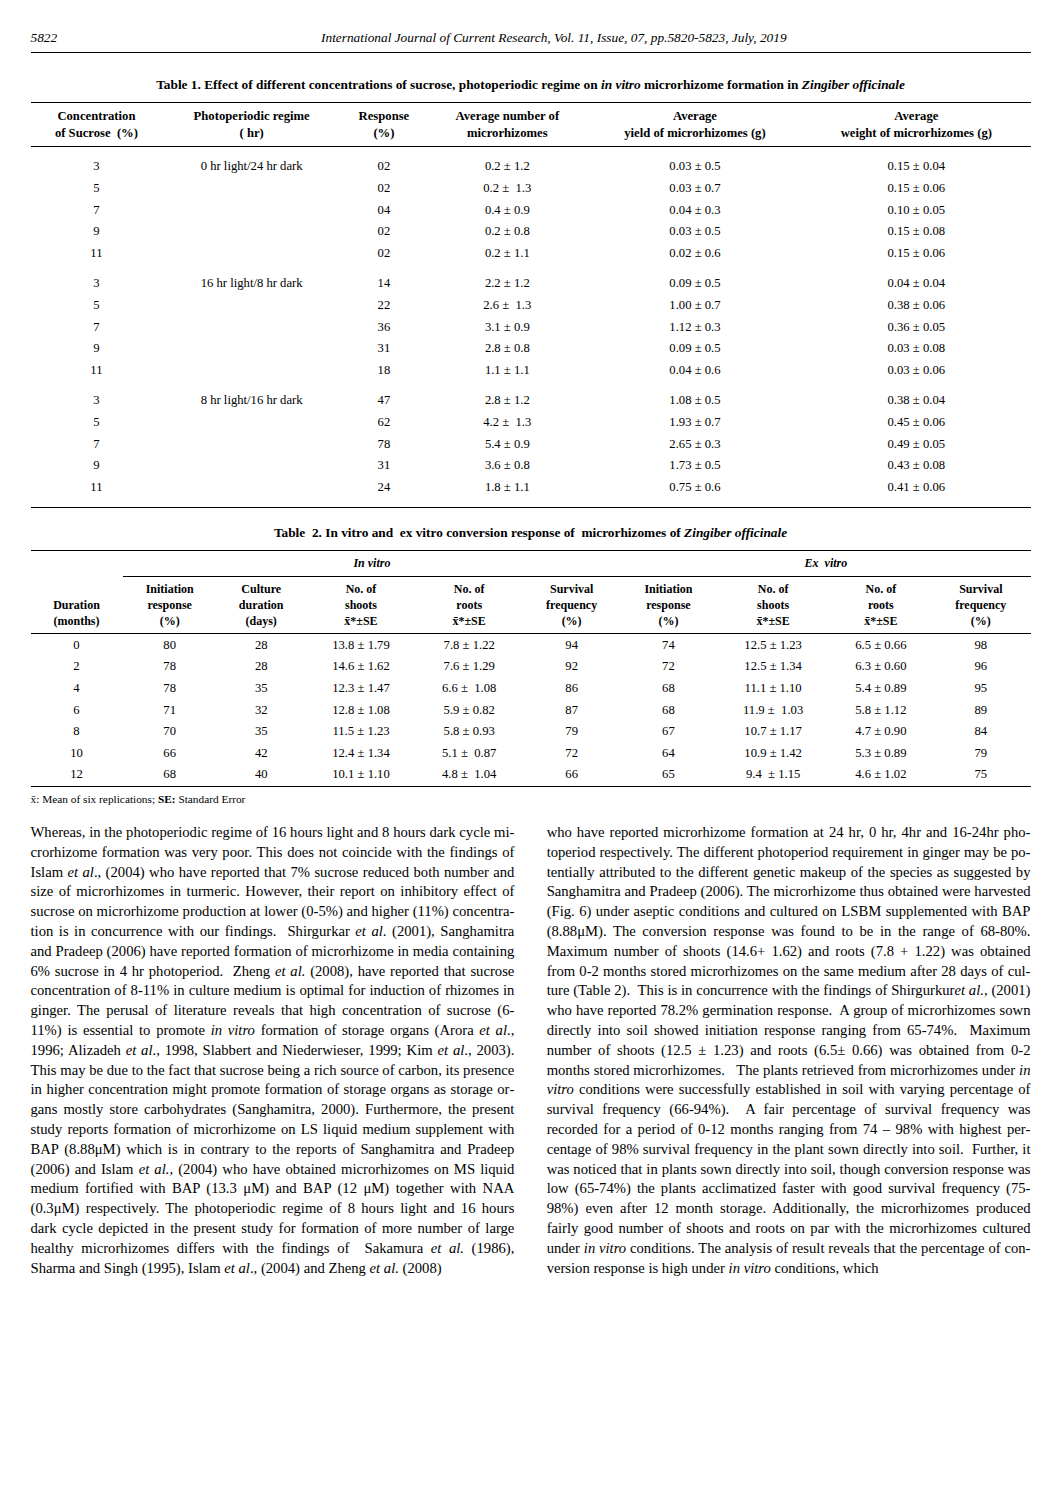5822 International Journal of Current Research, Vol. 11, Issue, 07, pp.5820-5823, July, 2019
Table 1. Effect of different concentrations of sucrose, photoperiodic regime on in vitro microrhizome formation in Zingiber officinale
| Concentration of Sucrose (%) | Photoperiodic regime ( hr) | Response (%) | Average number of microrhizomes | Average yield of microrhizomes (g) | Average weight of microrhizomes (g) |
| --- | --- | --- | --- | --- | --- |
| 3 | 0 hr light/24 hr dark | 02 | 0.2 ± 1.2 | 0.03 ± 0.5 | 0.15 ± 0.04 |
| 5 | | 02 | 0.2 ± 1.3 | 0.03 ± 0.7 | 0.15 ± 0.06 |
| 7 | | 04 | 0.4 ± 0.9 | 0.04 ± 0.3 | 0.10 ± 0.05 |
| 9 | | 02 | 0.2 ± 0.8 | 0.03 ± 0.5 | 0.15 ± 0.08 |
| 11 | | 02 | 0.2 ± 1.1 | 0.02 ± 0.6 | 0.15 ± 0.06 |
| 3 | 16 hr light/8 hr dark | 14 | 2.2 ± 1.2 | 0.09 ± 0.5 | 0.04 ± 0.04 |
| 5 | | 22 | 2.6 ± 1.3 | 1.00 ± 0.7 | 0.38 ± 0.06 |
| 7 | | 36 | 3.1 ± 0.9 | 1.12 ± 0.3 | 0.36 ± 0.05 |
| 9 | | 31 | 2.8 ± 0.8 | 0.09 ± 0.5 | 0.03 ± 0.08 |
| 11 | | 18 | 1.1 ± 1.1 | 0.04 ± 0.6 | 0.03 ± 0.06 |
| 3 | 8 hr light/16 hr dark | 47 | 2.8 ± 1.2 | 1.08 ± 0.5 | 0.38 ± 0.04 |
| 5 | | 62 | 4.2 ± 1.3 | 1.93 ± 0.7 | 0.45 ± 0.06 |
| 7 | | 78 | 5.4 ± 0.9 | 2.65 ± 0.3 | 0.49 ± 0.05 |
| 9 | | 31 | 3.6 ± 0.8 | 1.73 ± 0.5 | 0.43 ± 0.08 |
| 11 | | 24 | 1.8 ± 1.1 | 0.75 ± 0.6 | 0.41 ± 0.06 |
Table 2. In vitro and ex vitro conversion response of microrhizomes of Zingiber officinale
| Duration (months) | In vitro | Ex vitro |
| --- | --- | --- |
| Initiation response (%) | Culture duration (days) | No. of shoots x̄*±SE | No. of roots x̄*±SE | Survival frequency (%) | Initiation response (%) | No. of shoots x̄*±SE | No. of roots x̄*±SE | Survival frequency (%) |
| 0 | 80 | 28 | 13.8 ± 1.79 | 7.8 ± 1.22 | 94 | 74 | 12.5 ± 1.23 | 6.5 ± 0.66 | 98 |
| 2 | 78 | 28 | 14.6 ± 1.62 | 7.6 ± 1.29 | 92 | 72 | 12.5 ± 1.34 | 6.3 ± 0.60 | 96 |
| 4 | 78 | 35 | 12.3 ± 1.47 | 6.6 ± 1.08 | 86 | 68 | 11.1 ± 1.10 | 5.4 ± 0.89 | 95 |
| 6 | 71 | 32 | 12.8 ± 1.08 | 5.9 ± 0.82 | 87 | 68 | 11.9 ± 1.03 | 5.8 ± 1.12 | 89 |
| 8 | 70 | 35 | 11.5 ± 1.23 | 5.8 ± 0.93 | 79 | 67 | 10.7 ± 1.17 | 4.7 ± 0.90 | 84 |
| 10 | 66 | 42 | 12.4 ± 1.34 | 5.1 ± 0.87 | 72 | 64 | 10.9 ± 1.42 | 5.3 ± 0.89 | 79 |
| 12 | 68 | 40 | 10.1 ± 1.10 | 4.8 ± 1.04 | 66 | 65 | 9.4 ± 1.15 | 4.6 ± 1.02 | 75 |
x̄: Mean of six replications; SE: Standard Error
Whereas, in the photoperiodic regime of 16 hours light and 8 hours dark cycle microrhizome formation was very poor. This does not coincide with the findings of Islam et al., (2004) who have reported that 7% sucrose reduced both number and size of microrhizomes in turmeric. However, their report on inhibitory effect of sucrose on microrhizome production at lower (0-5%) and higher (11%) concentration is in concurrence with our findings. Shirgurkar et al. (2001), Sanghamitra and Pradeep (2006) have reported formation of microrhizome in media containing 6% sucrose in 4 hr photoperiod. Zheng et al. (2008), have reported that sucrose concentration of 8-11% in culture medium is optimal for induction of rhizomes in ginger. The perusal of literature reveals that high concentration of sucrose (6-11%) is essential to promote in vitro formation of storage organs (Arora et al., 1996; Alizadeh et al., 1998, Slabbert and Niederwieser, 1999; Kim et al., 2003). This may be due to the fact that sucrose being a rich source of carbon, its presence in higher concentration might promote formation of storage organs as storage organs mostly store carbohydrates (Sanghamitra, 2000). Furthermore, the present study reports formation of microrhizome on LS liquid medium supplement with BAP (8.88μM) which is in contrary to the reports of Sanghamitra and Pradeep (2006) and Islam et al., (2004) who have obtained microrhizomes on MS liquid medium fortified with BAP (13.3 μM) and BAP (12 μM) together with NAA (0.3μM) respectively. The photoperiodic regime of 8 hours light and 16 hours dark cycle depicted in the present study for formation of more number of large healthy microrhizomes differs with the findings of Sakamura et al. (1986), Sharma and Singh (1995), Islam et al., (2004) and Zheng et al. (2008)
who have reported microrhizome formation at 24 hr, 0 hr, 4hr and 16-24hr photoperiod respectively. The different photoperiod requirement in ginger may be potentially attributed to the different genetic makeup of the species as suggested by Sanghamitra and Pradeep (2006). The microrhizome thus obtained were harvested (Fig. 6) under aseptic conditions and cultured on LSBM supplemented with BAP (8.88μM). The conversion response was found to be in the range of 68-80%. Maximum number of shoots (14.6+ 1.62) and roots (7.8 + 1.22) was obtained from 0-2 months stored microrhizomes on the same medium after 28 days of culture (Table 2). This is in concurrence with the findings of Shirgurkuret al., (2001) who have reported 78.2% germination response. A group of microrhizomes sown directly into soil showed initiation response ranging from 65-74%. Maximum number of shoots (12.5 ± 1.23) and roots (6.5± 0.66) was obtained from 0-2 months stored microrhizomes. The plants retrieved from microrhizomes under in vitro conditions were successfully established in soil with varying percentage of survival frequency (66-94%). A fair percentage of survival frequency was recorded for a period of 0-12 months ranging from 74 – 98% with highest percentage of 98% survival frequency in the plant sown directly into soil. Further, it was noticed that in plants sown directly into soil, though conversion response was low (65-74%) the plants acclimatized faster with good survival frequency (75-98%) even after 12 month storage. Additionally, the microrhizomes produced fairly good number of shoots and roots on par with the microrhizomes cultured under in vitro conditions. The analysis of result reveals that the percentage of conversion response is high under in vitro conditions, which